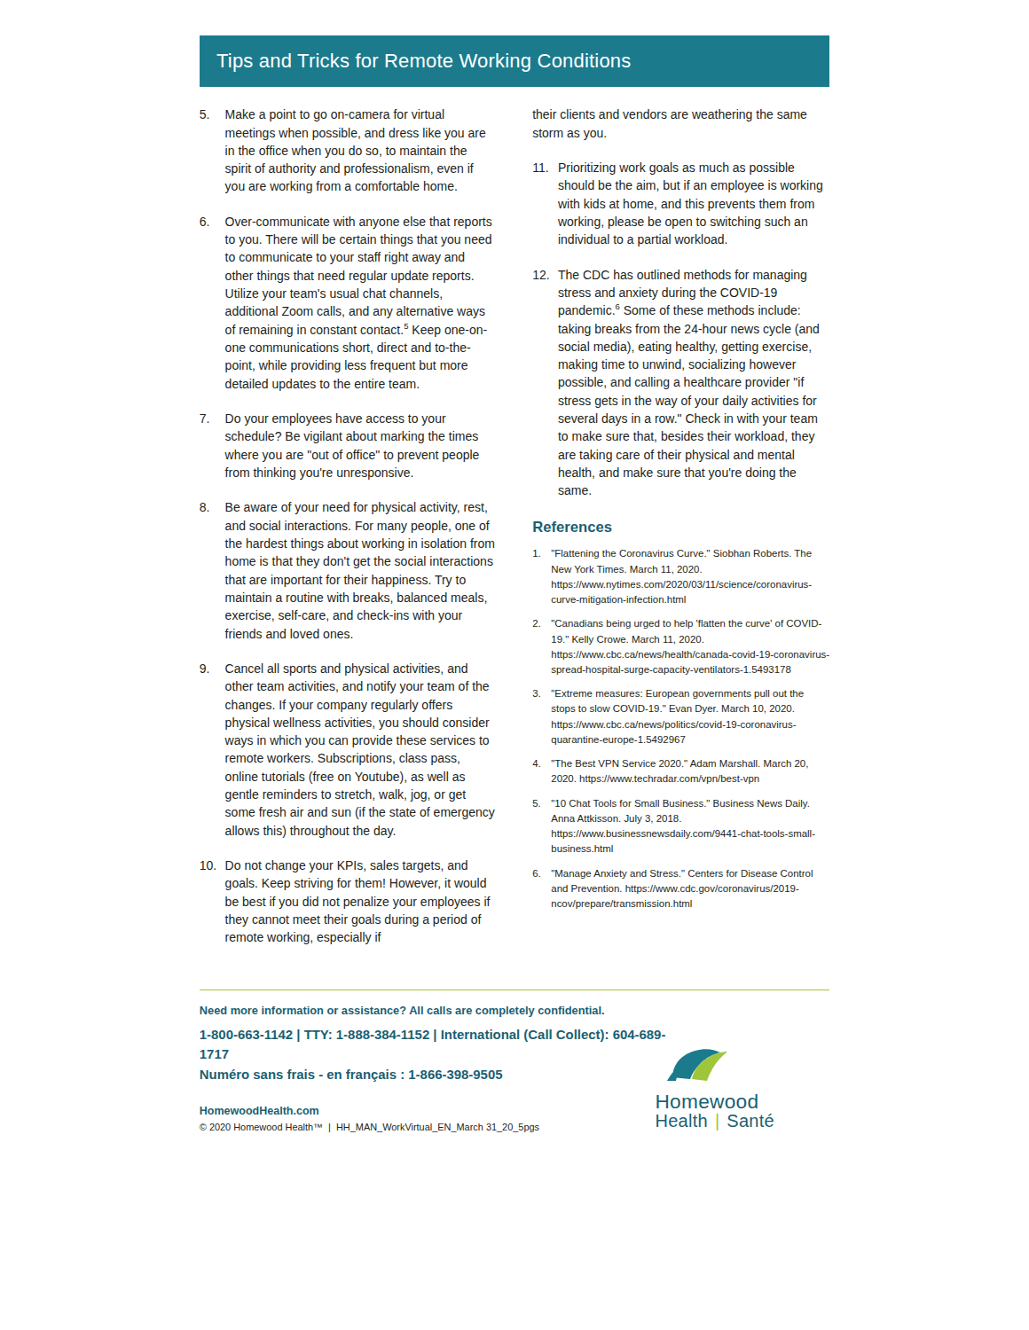Tips and Tricks for Remote Working Conditions
5. Make a point to go on-camera for virtual meetings when possible, and dress like you are in the office when you do so, to maintain the spirit of authority and professionalism, even if you are working from a comfortable home.
6. Over-communicate with anyone else that reports to you. There will be certain things that you need to communicate to your staff right away and other things that need regular update reports. Utilize your team's usual chat channels, additional Zoom calls, and any alternative ways of remaining in constant contact.5 Keep one-on-one communications short, direct and to-the-point, while providing less frequent but more detailed updates to the entire team.
7. Do your employees have access to your schedule? Be vigilant about marking the times where you are "out of office" to prevent people from thinking you're unresponsive.
8. Be aware of your need for physical activity, rest, and social interactions. For many people, one of the hardest things about working in isolation from home is that they don't get the social interactions that are important for their happiness. Try to maintain a routine with breaks, balanced meals, exercise, self-care, and check-ins with your friends and loved ones.
9. Cancel all sports and physical activities, and other team activities, and notify your team of the changes. If your company regularly offers physical wellness activities, you should consider ways in which you can provide these services to remote workers. Subscriptions, class pass, online tutorials (free on Youtube), as well as gentle reminders to stretch, walk, jog, or get some fresh air and sun (if the state of emergency allows this) throughout the day.
10. Do not change your KPIs, sales targets, and goals. Keep striving for them! However, it would be best if you did not penalize your employees if they cannot meet their goals during a period of remote working, especially if
their clients and vendors are weathering the same storm as you.
11. Prioritizing work goals as much as possible should be the aim, but if an employee is working with kids at home, and this prevents them from working, please be open to switching such an individual to a partial workload.
12. The CDC has outlined methods for managing stress and anxiety during the COVID-19 pandemic.6 Some of these methods include: taking breaks from the 24-hour news cycle (and social media), eating healthy, getting exercise, making time to unwind, socializing however possible, and calling a healthcare provider "if stress gets in the way of your daily activities for several days in a row." Check in with your team to make sure that, besides their workload, they are taking care of their physical and mental health, and make sure that you're doing the same.
References
1."Flattening the Coronavirus Curve." Siobhan Roberts. The New York Times. March 11, 2020. https://www.nytimes.com/2020/03/11/science/coronavirus-curve-mitigation-infection.html
2."Canadians being urged to help 'flatten the curve' of COVID-19." Kelly Crowe. March 11, 2020. https://www.cbc.ca/news/health/canada-covid-19-coronavirus-spread-hospital-surge-capacity-ventilators-1.5493178
3."Extreme measures: European governments pull out the stops to slow COVID-19." Evan Dyer. March 10, 2020. https://www.cbc.ca/news/politics/covid-19-coronavirus-quarantine-europe-1.5492967
4."The Best VPN Service 2020." Adam Marshall. March 20, 2020. https://www.techradar.com/vpn/best-vpn
5."10 Chat Tools for Small Business." Business News Daily. Anna Attkisson. July 3, 2018. https://www.businessnewsdaily.com/9441-chat-tools-small-business.html
6."Manage Anxiety and Stress." Centers for Disease Control and Prevention. https://www.cdc.gov/coronavirus/2019-ncov/prepare/transmission.html
Need more information or assistance? All calls are completely confidential.
1-800-663-1142 | TTY: 1-888-384-1152 | International (Call Collect): 604-689-1717
Numéro sans frais - en français : 1-866-398-9505
HomewoodHealth.com © 2020 Homewood Health™ | HH_MAN_WorkVirtual_EN_March 31_20_5pgs
Homewood Health | Santé